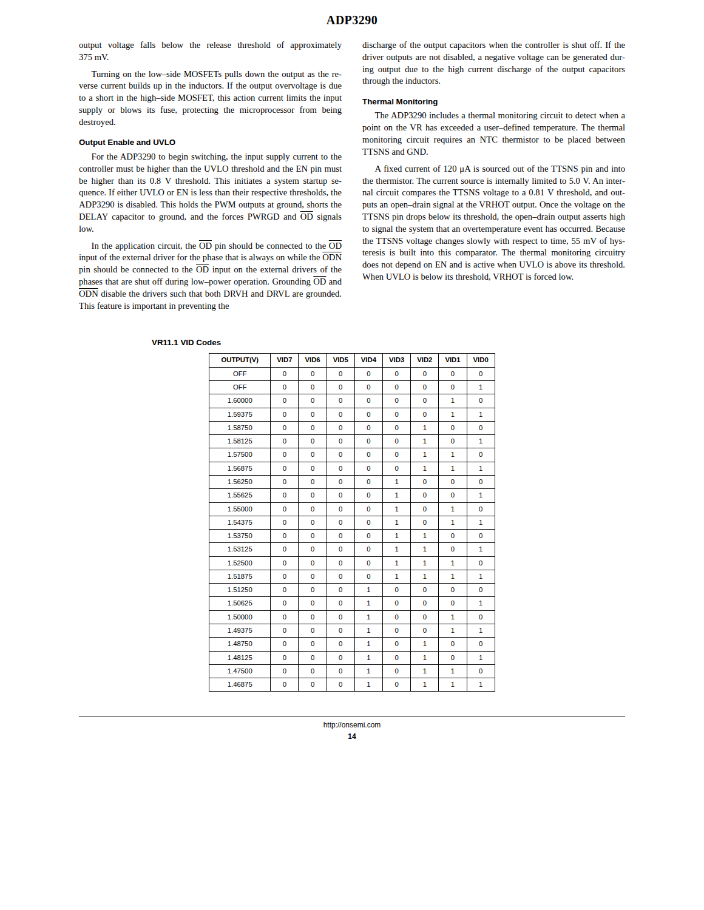ADP3290
output voltage falls below the release threshold of approximately 375 mV.
Turning on the low–side MOSFETs pulls down the output as the reverse current builds up in the inductors. If the output overvoltage is due to a short in the high–side MOSFET, this action current limits the input supply or blows its fuse, protecting the microprocessor from being destroyed.
Output Enable and UVLO
For the ADP3290 to begin switching, the input supply current to the controller must be higher than the UVLO threshold and the EN pin must be higher than its 0.8 V threshold. This initiates a system startup sequence. If either UVLO or EN is less than their respective thresholds, the ADP3290 is disabled. This holds the PWM outputs at ground, shorts the DELAY capacitor to ground, and the forces PWRGD and OD signals low.
In the application circuit, the OD pin should be connected to the OD input of the external driver for the phase that is always on while the ODN pin should be connected to the OD input on the external drivers of the phases that are shut off during low–power operation. Grounding OD and ODN disable the drivers such that both DRVH and DRVL are grounded. This feature is important in preventing the
discharge of the output capacitors when the controller is shut off. If the driver outputs are not disabled, a negative voltage can be generated during output due to the high current discharge of the output capacitors through the inductors.
Thermal Monitoring
The ADP3290 includes a thermal monitoring circuit to detect when a point on the VR has exceeded a user–defined temperature. The thermal monitoring circuit requires an NTC thermistor to be placed between TTSNS and GND.
A fixed current of 120 μA is sourced out of the TTSNS pin and into the thermistor. The current source is internally limited to 5.0 V. An internal circuit compares the TTSNS voltage to a 0.81 V threshold, and outputs an open–drain signal at the VRHOT output. Once the voltage on the TTSNS pin drops below its threshold, the open–drain output asserts high to signal the system that an overtemperature event has occurred. Because the TTSNS voltage changes slowly with respect to time, 55 mV of hysteresis is built into this comparator. The thermal monitoring circuitry does not depend on EN and is active when UVLO is above its threshold. When UVLO is below its threshold, VRHOT is forced low.
VR11.1 VID Codes
| OUTPUT(V) | VID7 | VID6 | VID5 | VID4 | VID3 | VID2 | VID1 | VID0 |
| --- | --- | --- | --- | --- | --- | --- | --- | --- |
| OFF | 0 | 0 | 0 | 0 | 0 | 0 | 0 | 0 |
| OFF | 0 | 0 | 0 | 0 | 0 | 0 | 0 | 1 |
| 1.60000 | 0 | 0 | 0 | 0 | 0 | 0 | 1 | 0 |
| 1.59375 | 0 | 0 | 0 | 0 | 0 | 0 | 1 | 1 |
| 1.58750 | 0 | 0 | 0 | 0 | 0 | 1 | 0 | 0 |
| 1.58125 | 0 | 0 | 0 | 0 | 0 | 1 | 0 | 1 |
| 1.57500 | 0 | 0 | 0 | 0 | 0 | 1 | 1 | 0 |
| 1.56875 | 0 | 0 | 0 | 0 | 0 | 1 | 1 | 1 |
| 1.56250 | 0 | 0 | 0 | 0 | 1 | 0 | 0 | 0 |
| 1.55625 | 0 | 0 | 0 | 0 | 1 | 0 | 0 | 1 |
| 1.55000 | 0 | 0 | 0 | 0 | 1 | 0 | 1 | 0 |
| 1.54375 | 0 | 0 | 0 | 0 | 1 | 0 | 1 | 1 |
| 1.53750 | 0 | 0 | 0 | 0 | 1 | 1 | 0 | 0 |
| 1.53125 | 0 | 0 | 0 | 0 | 1 | 1 | 0 | 1 |
| 1.52500 | 0 | 0 | 0 | 0 | 1 | 1 | 1 | 0 |
| 1.51875 | 0 | 0 | 0 | 0 | 1 | 1 | 1 | 1 |
| 1.51250 | 0 | 0 | 0 | 1 | 0 | 0 | 0 | 0 |
| 1.50625 | 0 | 0 | 0 | 1 | 0 | 0 | 0 | 1 |
| 1.50000 | 0 | 0 | 0 | 1 | 0 | 0 | 1 | 0 |
| 1.49375 | 0 | 0 | 0 | 1 | 0 | 0 | 1 | 1 |
| 1.48750 | 0 | 0 | 0 | 1 | 0 | 1 | 0 | 0 |
| 1.48125 | 0 | 0 | 0 | 1 | 0 | 1 | 0 | 1 |
| 1.47500 | 0 | 0 | 0 | 1 | 0 | 1 | 1 | 0 |
| 1.46875 | 0 | 0 | 0 | 1 | 0 | 1 | 1 | 1 |
http://onsemi.com 14